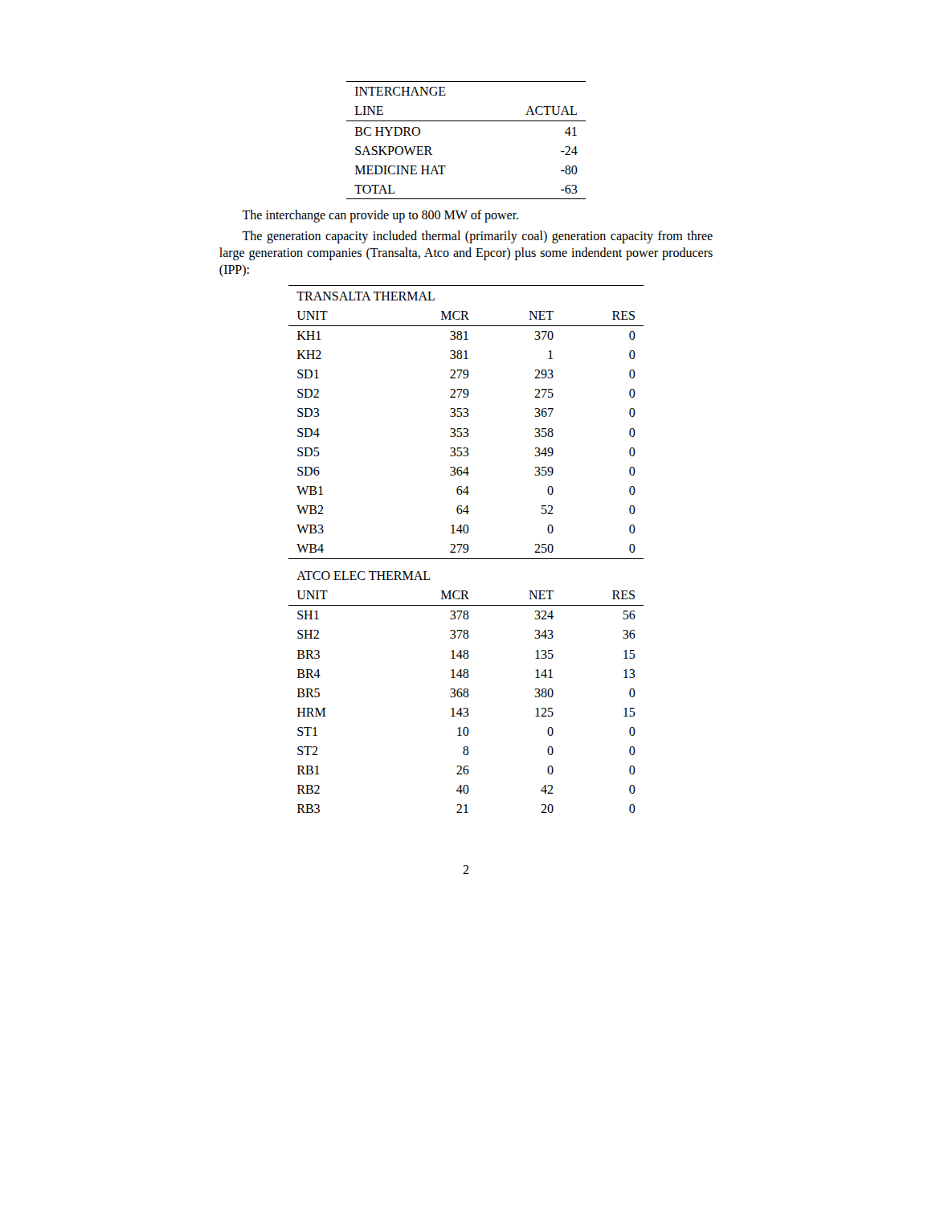| INTERCHANGE |
| LINE | ACTUAL |
| BC HYDRO | 41 |
| SASKPOWER | -24 |
| MEDICINE HAT | -80 |
| TOTAL | -63 |
The interchange can provide up to 800 MW of power.
The generation capacity included thermal (primarily coal) generation capacity from three large generation companies (Transalta, Atco and Epcor) plus some indendent power producers (IPP):
| TRANSALTA THERMAL |
| UNIT | MCR | NET | RES |
| KH1 | 381 | 370 | 0 |
| KH2 | 381 | 1 | 0 |
| SD1 | 279 | 293 | 0 |
| SD2 | 279 | 275 | 0 |
| SD3 | 353 | 367 | 0 |
| SD4 | 353 | 358 | 0 |
| SD5 | 353 | 349 | 0 |
| SD6 | 364 | 359 | 0 |
| WB1 | 64 | 0 | 0 |
| WB2 | 64 | 52 | 0 |
| WB3 | 140 | 0 | 0 |
| WB4 | 279 | 250 | 0 |
| ATCO ELEC THERMAL |
| UNIT | MCR | NET | RES |
| SH1 | 378 | 324 | 56 |
| SH2 | 378 | 343 | 36 |
| BR3 | 148 | 135 | 15 |
| BR4 | 148 | 141 | 13 |
| BR5 | 368 | 380 | 0 |
| HRM | 143 | 125 | 15 |
| ST1 | 10 | 0 | 0 |
| ST2 | 8 | 0 | 0 |
| RB1 | 26 | 0 | 0 |
| RB2 | 40 | 42 | 0 |
| RB3 | 21 | 20 | 0 |
2